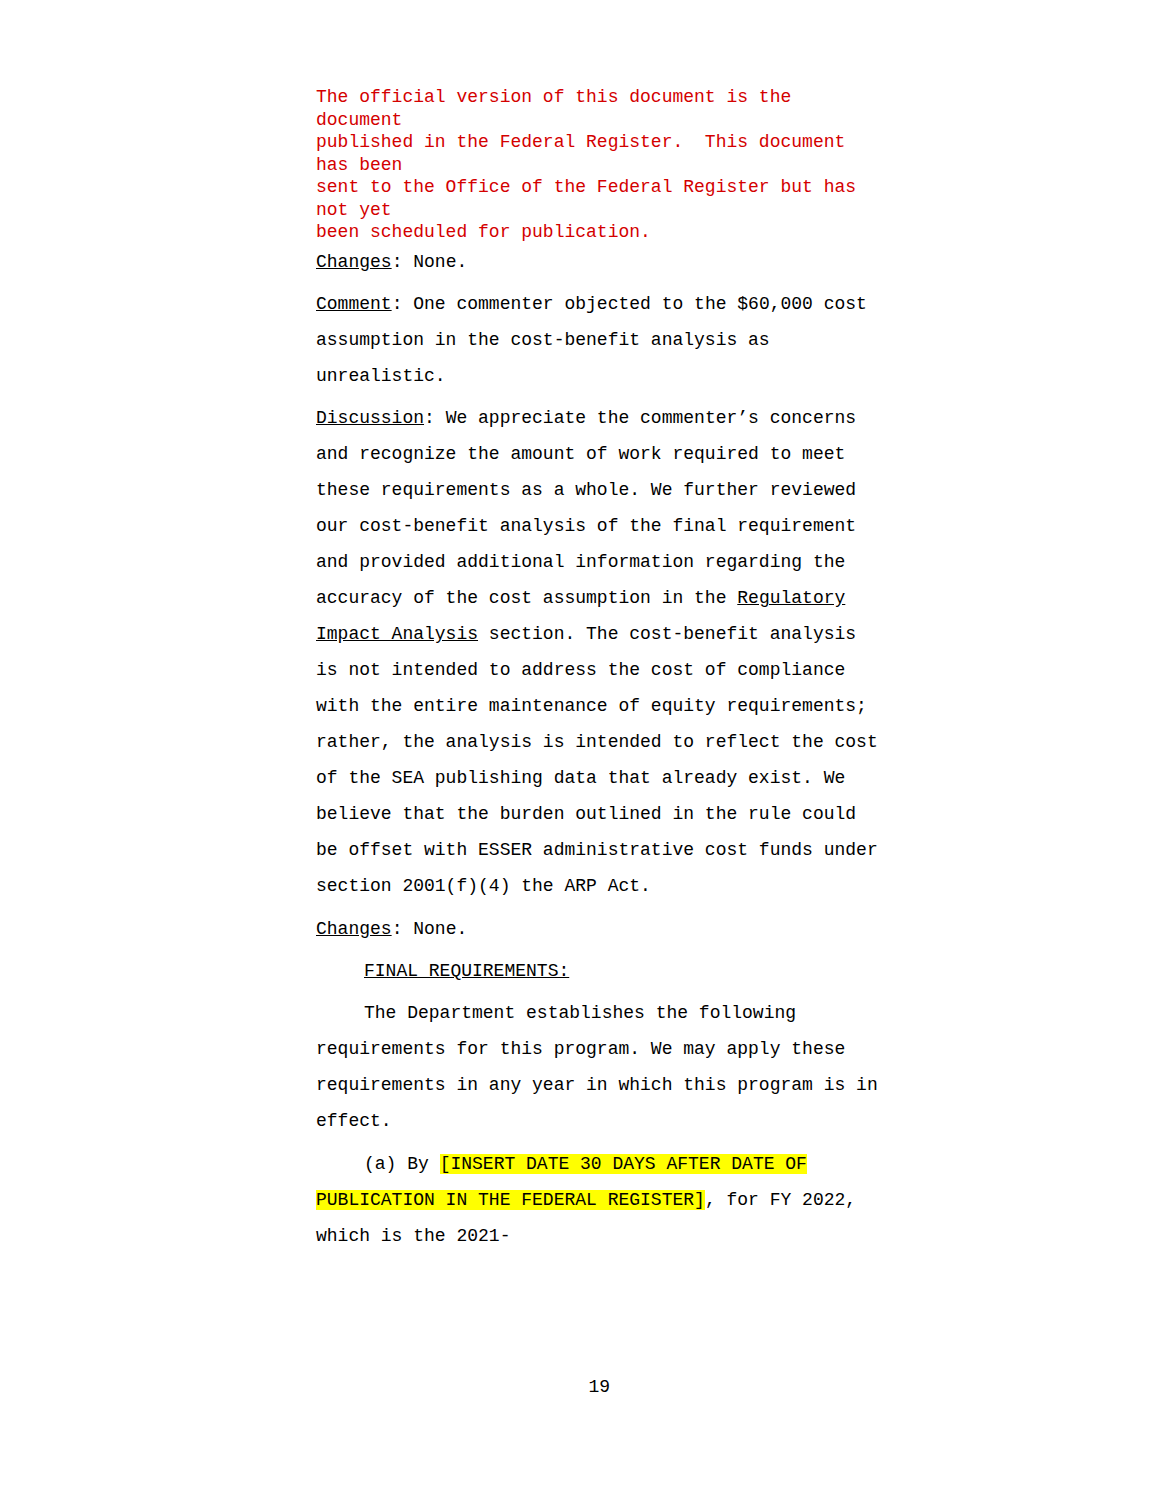The official version of this document is the document published in the Federal Register. This document has been sent to the Office of the Federal Register but has not yet been scheduled for publication.
Changes: None.
Comment: One commenter objected to the $60,000 cost assumption in the cost-benefit analysis as unrealistic.
Discussion: We appreciate the commenter’s concerns and recognize the amount of work required to meet these requirements as a whole. We further reviewed our cost-benefit analysis of the final requirement and provided additional information regarding the accuracy of the cost assumption in the Regulatory Impact Analysis section. The cost-benefit analysis is not intended to address the cost of compliance with the entire maintenance of equity requirements; rather, the analysis is intended to reflect the cost of the SEA publishing data that already exist. We believe that the burden outlined in the rule could be offset with ESSER administrative cost funds under section 2001(f)(4) the ARP Act.
Changes: None.
FINAL REQUIREMENTS:
The Department establishes the following requirements for this program. We may apply these requirements in any year in which this program is in effect.
(a) By [INSERT DATE 30 DAYS AFTER DATE OF PUBLICATION IN THE FEDERAL REGISTER], for FY 2022, which is the 2021-
19